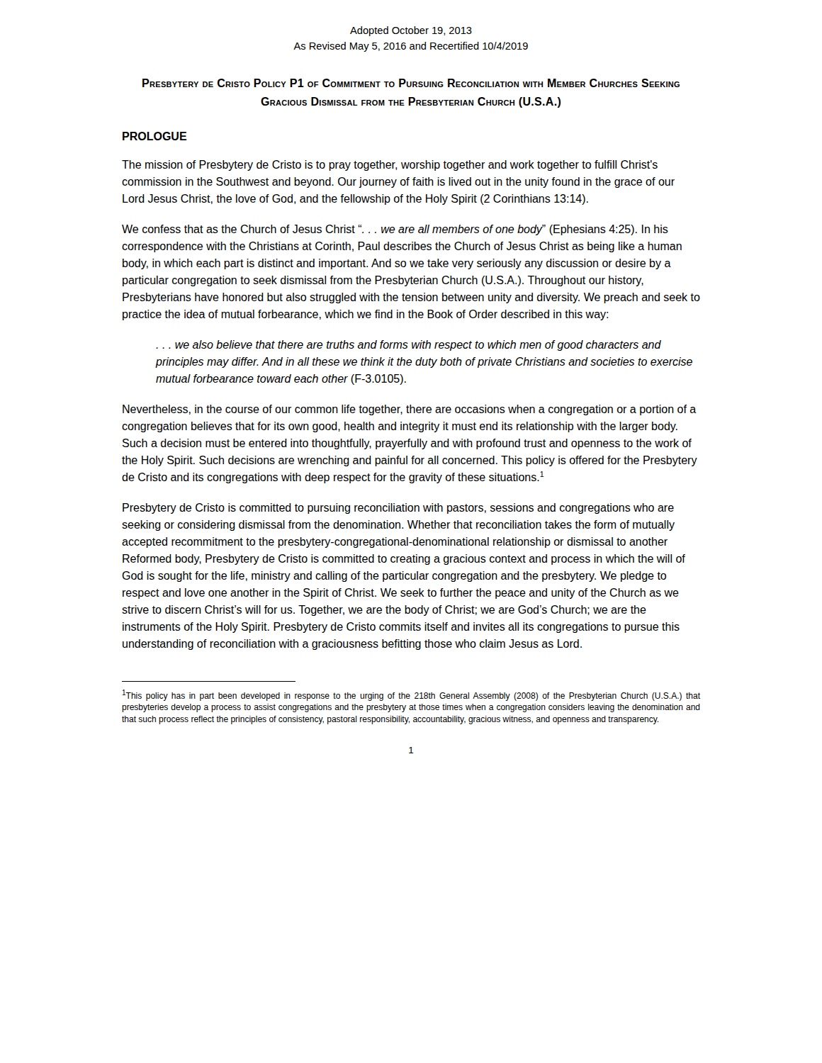Adopted October 19, 2013
As Revised May 5, 2016 and Recertified 10/4/2019
Presbytery de Cristo Policy P1 of Commitment to Pursuing Reconciliation with Member Churches Seeking Gracious Dismissal from the Presbyterian Church (U.S.A.)
PROLOGUE
The mission of Presbytery de Cristo is to pray together, worship together and work together to fulfill Christ's commission in the Southwest and beyond. Our journey of faith is lived out in the unity found in the grace of our Lord Jesus Christ, the love of God, and the fellowship of the Holy Spirit (2 Corinthians 13:14).
We confess that as the Church of Jesus Christ “. . . we are all members of one body” (Ephesians 4:25). In his correspondence with the Christians at Corinth, Paul describes the Church of Jesus Christ as being like a human body, in which each part is distinct and important. And so we take very seriously any discussion or desire by a particular congregation to seek dismissal from the Presbyterian Church (U.S.A.). Throughout our history, Presbyterians have honored but also struggled with the tension between unity and diversity. We preach and seek to practice the idea of mutual forbearance, which we find in the Book of Order described in this way:
. . . we also believe that there are truths and forms with respect to which men of good characters and principles may differ. And in all these we think it the duty both of private Christians and societies to exercise mutual forbearance toward each other (F-3.0105).
Nevertheless, in the course of our common life together, there are occasions when a congregation or a portion of a congregation believes that for its own good, health and integrity it must end its relationship with the larger body. Such a decision must be entered into thoughtfully, prayerfully and with profound trust and openness to the work of the Holy Spirit. Such decisions are wrenching and painful for all concerned. This policy is offered for the Presbytery de Cristo and its congregations with deep respect for the gravity of these situations.1
Presbytery de Cristo is committed to pursuing reconciliation with pastors, sessions and congregations who are seeking or considering dismissal from the denomination. Whether that reconciliation takes the form of mutually accepted recommitment to the presbytery-congregational-denominational relationship or dismissal to another Reformed body, Presbytery de Cristo is committed to creating a gracious context and process in which the will of God is sought for the life, ministry and calling of the particular congregation and the presbytery. We pledge to respect and love one another in the Spirit of Christ. We seek to further the peace and unity of the Church as we strive to discern Christ’s will for us. Together, we are the body of Christ; we are God’s Church; we are the instruments of the Holy Spirit. Presbytery de Cristo commits itself and invites all its congregations to pursue this understanding of reconciliation with a graciousness befitting those who claim Jesus as Lord.
1This policy has in part been developed in response to the urging of the 218th General Assembly (2008) of the Presbyterian Church (U.S.A.) that presbyteries develop a process to assist congregations and the presbytery at those times when a congregation considers leaving the denomination and that such process reflect the principles of consistency, pastoral responsibility, accountability, gracious witness, and openness and transparency.
1